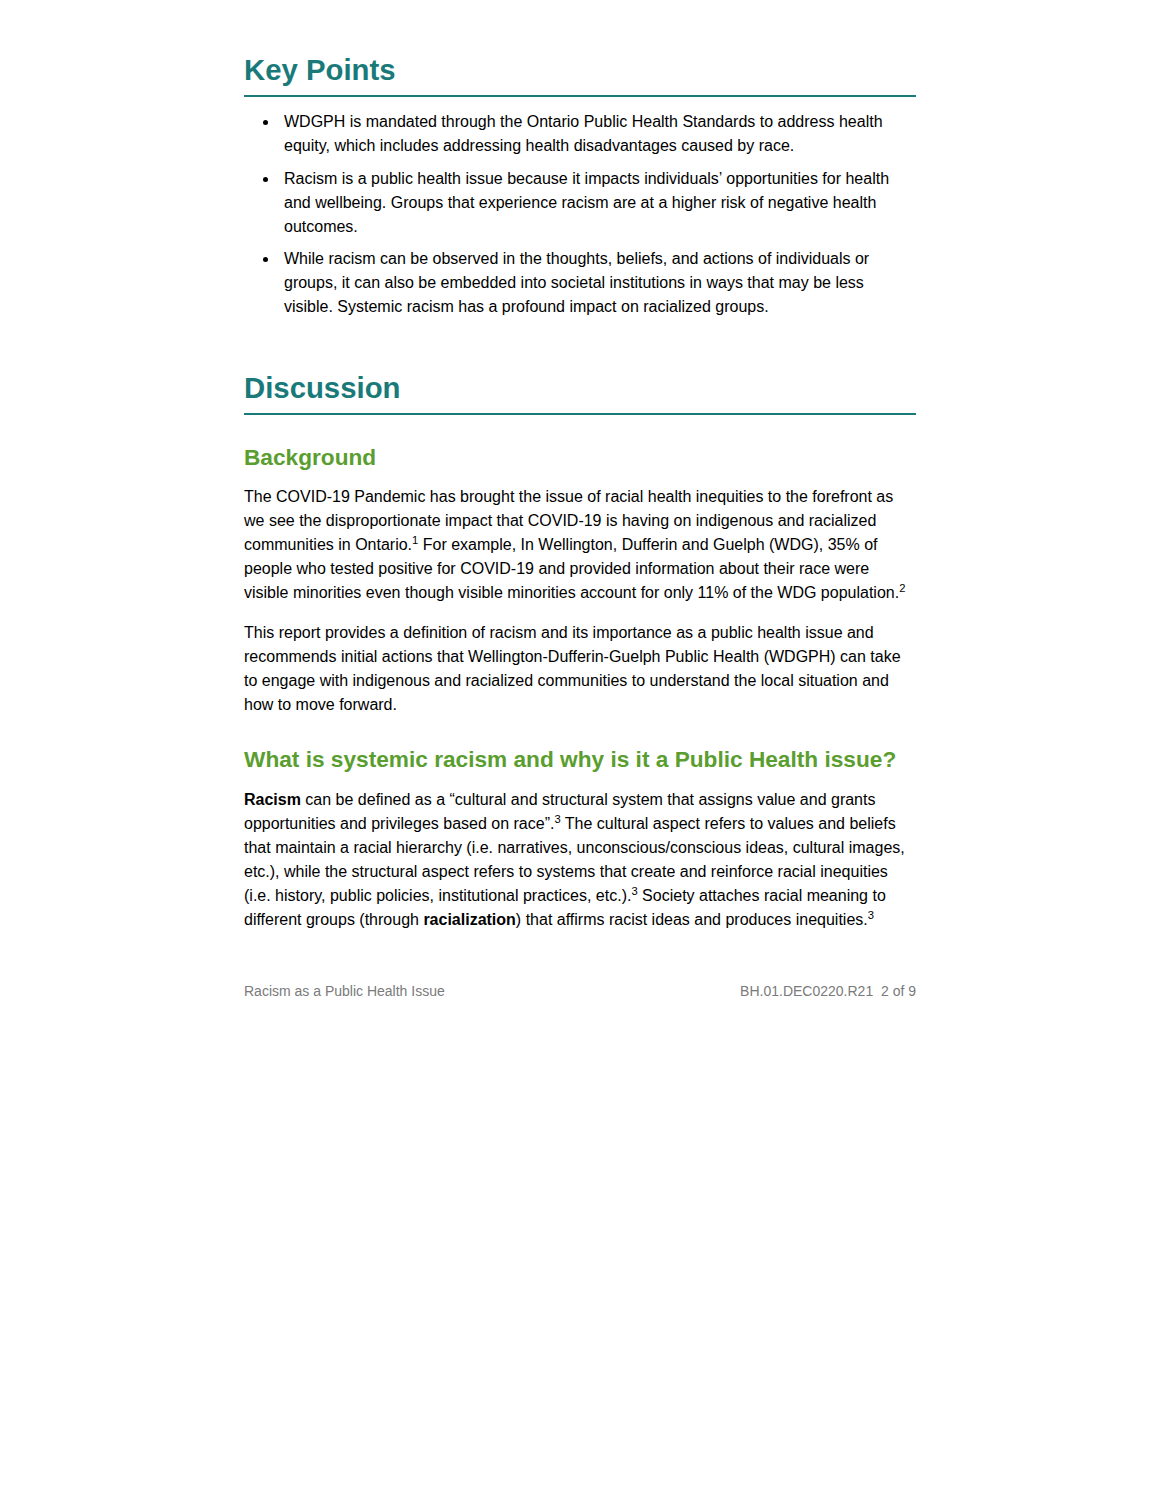Key Points
WDGPH is mandated through the Ontario Public Health Standards to address health equity, which includes addressing health disadvantages caused by race.
Racism is a public health issue because it impacts individuals’ opportunities for health and wellbeing. Groups that experience racism are at a higher risk of negative health outcomes.
While racism can be observed in the thoughts, beliefs, and actions of individuals or groups, it can also be embedded into societal institutions in ways that may be less visible. Systemic racism has a profound impact on racialized groups.
Discussion
Background
The COVID-19 Pandemic has brought the issue of racial health inequities to the forefront as we see the disproportionate impact that COVID-19 is having on indigenous and racialized communities in Ontario.1 For example, In Wellington, Dufferin and Guelph (WDG), 35% of people who tested positive for COVID-19 and provided information about their race were visible minorities even though visible minorities account for only 11% of the WDG population.2
This report provides a definition of racism and its importance as a public health issue and recommends initial actions that Wellington-Dufferin-Guelph Public Health (WDGPH) can take to engage with indigenous and racialized communities to understand the local situation and how to move forward.
What is systemic racism and why is it a Public Health issue?
Racism can be defined as a “cultural and structural system that assigns value and grants opportunities and privileges based on race”.3 The cultural aspect refers to values and beliefs that maintain a racial hierarchy (i.e. narratives, unconscious/conscious ideas, cultural images, etc.), while the structural aspect refers to systems that create and reinforce racial inequities (i.e. history, public policies, institutional practices, etc.).3 Society attaches racial meaning to different groups (through racialization) that affirms racist ideas and produces inequities.3
Racism as a Public Health Issue BH.01.DEC0220.R21 2 of 9